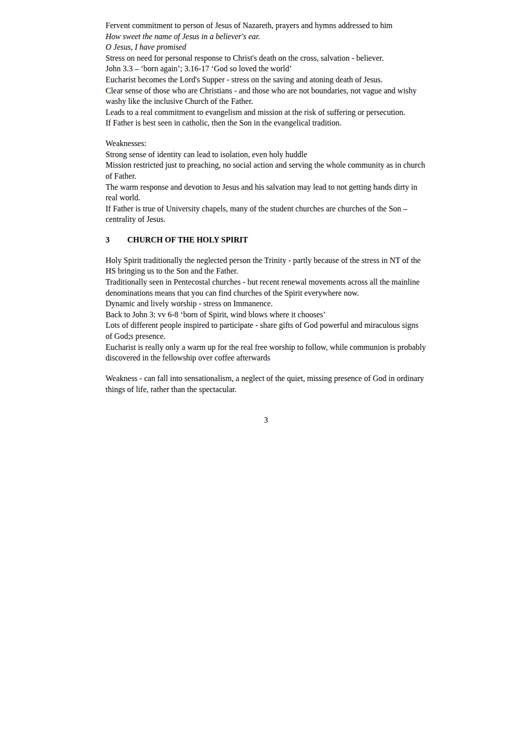Fervent commitment to person of Jesus of Nazareth, prayers and hymns addressed to him
How sweet the name of Jesus in a believer's ear.
O Jesus, I have promised
Stress on need for personal response to Christ's death on the cross, salvation - believer.
John 3.3 – ‘born again’; 3.16-17 ‘God so loved the world’
Eucharist becomes the Lord's Supper - stress on the saving and atoning death of Jesus.
Clear sense of those who are Christians - and those who are not boundaries, not vague and wishy washy like the inclusive Church of the Father.
Leads to a real commitment to evangelism and mission at the risk of suffering or persecution.
If Father is best seen in catholic, then the Son in the evangelical tradition.
Weaknesses:
Strong sense of identity can lead to isolation, even holy huddle
Mission restricted just to preaching, no social action and serving the whole community as in church of Father.
The warm response and devotion to Jesus and his salvation may lead to not getting hands dirty in real world.
If Father is true of University chapels, many of the student churches are churches of the Son – centrality of Jesus.
3
Church of the Holy Spirit
Holy Spirit traditionally the neglected person the Trinity - partly because of the stress in NT of the HS bringing us to the Son and the Father.
Traditionally seen in Pentecostal churches - but recent renewal movements across all the mainline denominations means that you can find churches of the Spirit everywhere now.
Dynamic and lively worship - stress on Immanence.
Back to John 3: vv 6-8 ‘born of Spirit, wind blows where it chooses’
Lots of different people inspired to participate - share gifts of God powerful and miraculous signs of God;s presence.
Eucharist is really only a warm up for the real free worship to follow, while communion is probably discovered in the fellowship over coffee afterwards
Weakness - can fall into sensationalism, a neglect of the quiet, missing presence of God in ordinary things of life, rather than the spectacular.
3